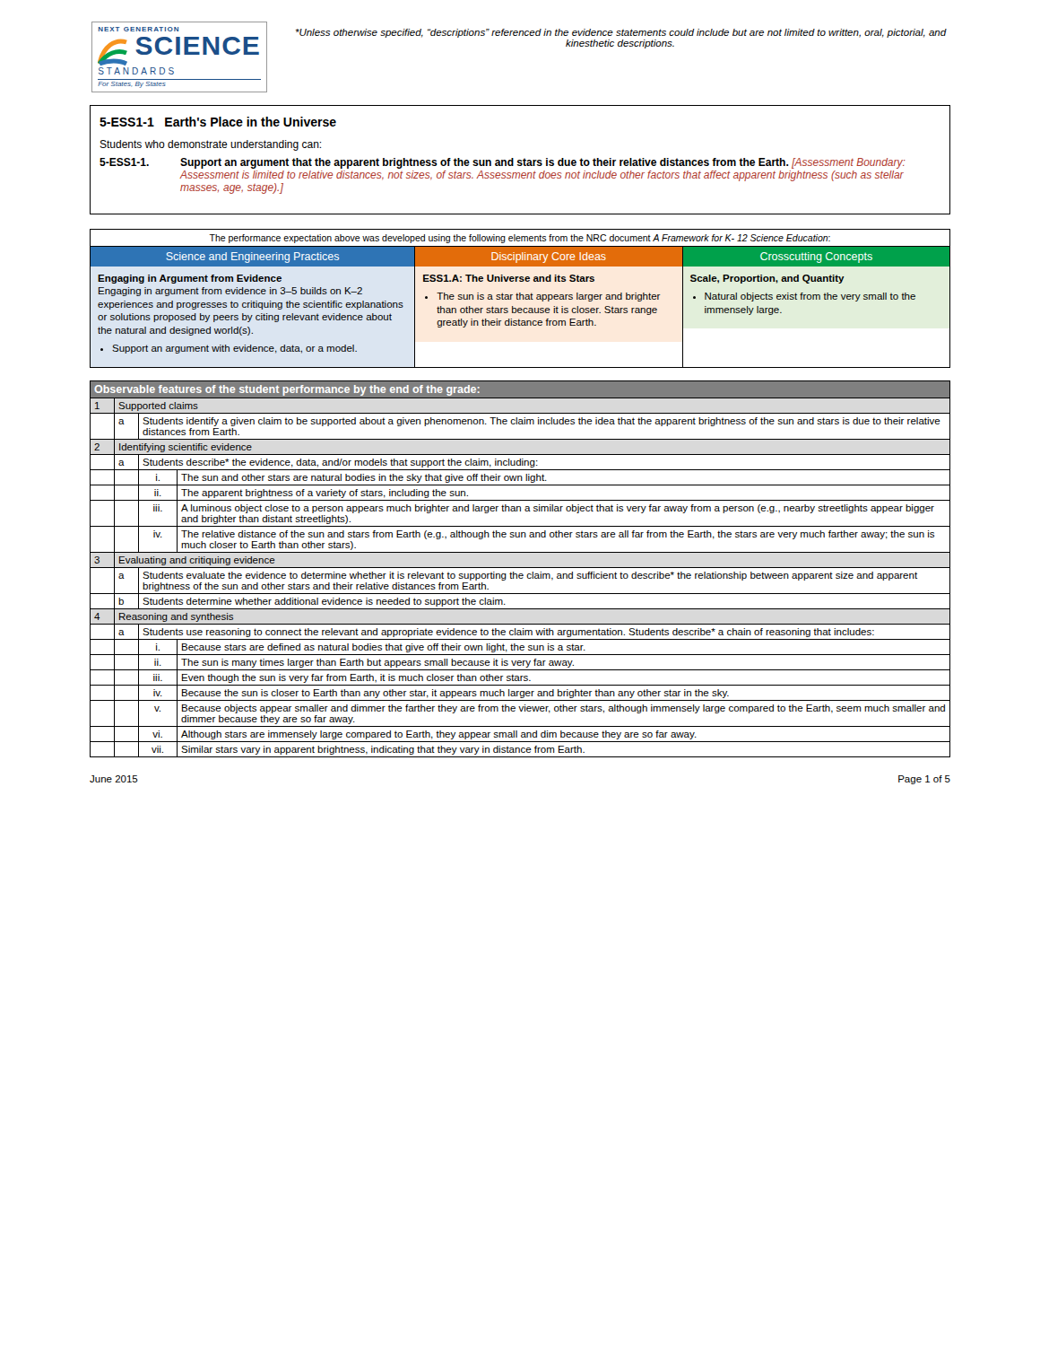NEXT GENERATION
SCIENCE
STANDARDS
For States, By States
*Unless otherwise specified, “descriptions” referenced in the evidence statements could include but are not limited to written, oral, pictorial, and kinesthetic descriptions.
5-ESS1-1 Earth's Place in the Universe
Students who demonstrate understanding can:
5-ESS1-1.
Support an argument that the apparent brightness of the sun and stars is due to their relative distances from the Earth. [Assessment Boundary: Assessment is limited to relative distances, not sizes, of stars. Assessment does not include other factors that affect apparent brightness (such as stellar masses, age, stage).]
The performance expectation above was developed using the following elements from the NRC document A Framework for K- 12 Science Education:
| Science and Engineering Practices Engaging in Argument from Evidence Engaging in argument from evidence in 3–5 builds on K–2 experiences and progresses to critiquing the scientific explanations or solutions proposed by peers by citing relevant evidence about the natural and designed world(s). Support an argument with evidence, data, or a model. | Disciplinary Core Ideas ESS1.A: The Universe and its Stars The sun is a star that appears larger and brighter than other stars because it is closer. Stars range greatly in their distance from Earth. | Crosscutting Concepts Scale, Proportion, and Quantity Natural objects exist from the very small to the immensely large. |
| Observable features of the student performance by the end of the grade: |
| 1 | Supported claims |
| | a | Students identify a given claim to be supported about a given phenomenon. The claim includes the idea that the apparent brightness of the sun and stars is due to their relative distances from Earth. |
| 2 | Identifying scientific evidence |
| | a | Students describe* the evidence, data, and/or models that support the claim, including: |
| | | i. | The sun and other stars are natural bodies in the sky that give off their own light. |
| | | ii. | The apparent brightness of a variety of stars, including the sun. |
| | | iii. | A luminous object close to a person appears much brighter and larger than a similar object that is very far away from a person (e.g., nearby streetlights appear bigger and brighter than distant streetlights). |
| | | iv. | The relative distance of the sun and stars from Earth (e.g., although the sun and other stars are all far from the Earth, the stars are very much farther away; the sun is much closer to Earth than other stars). |
| 3 | Evaluating and critiquing evidence |
| | a | Students evaluate the evidence to determine whether it is relevant to supporting the claim, and sufficient to describe* the relationship between apparent size and apparent brightness of the sun and other stars and their relative distances from Earth. |
| | b | Students determine whether additional evidence is needed to support the claim. |
| 4 | Reasoning and synthesis |
| | a | Students use reasoning to connect the relevant and appropriate evidence to the claim with argumentation. Students describe* a chain of reasoning that includes: |
| | | i. | Because stars are defined as natural bodies that give off their own light, the sun is a star. |
| | | ii. | The sun is many times larger than Earth but appears small because it is very far away. |
| | | iii. | Even though the sun is very far from Earth, it is much closer than other stars. |
| | | iv. | Because the sun is closer to Earth than any other star, it appears much larger and brighter than any other star in the sky. |
| | | v. | Because objects appear smaller and dimmer the farther they are from the viewer, other stars, although immensely large compared to the Earth, seem much smaller and dimmer because they are so far away. |
| | | vi. | Although stars are immensely large compared to Earth, they appear small and dim because they are so far away. |
| | | vii. | Similar stars vary in apparent brightness, indicating that they vary in distance from Earth. |
June 2015
Page 1 of 5